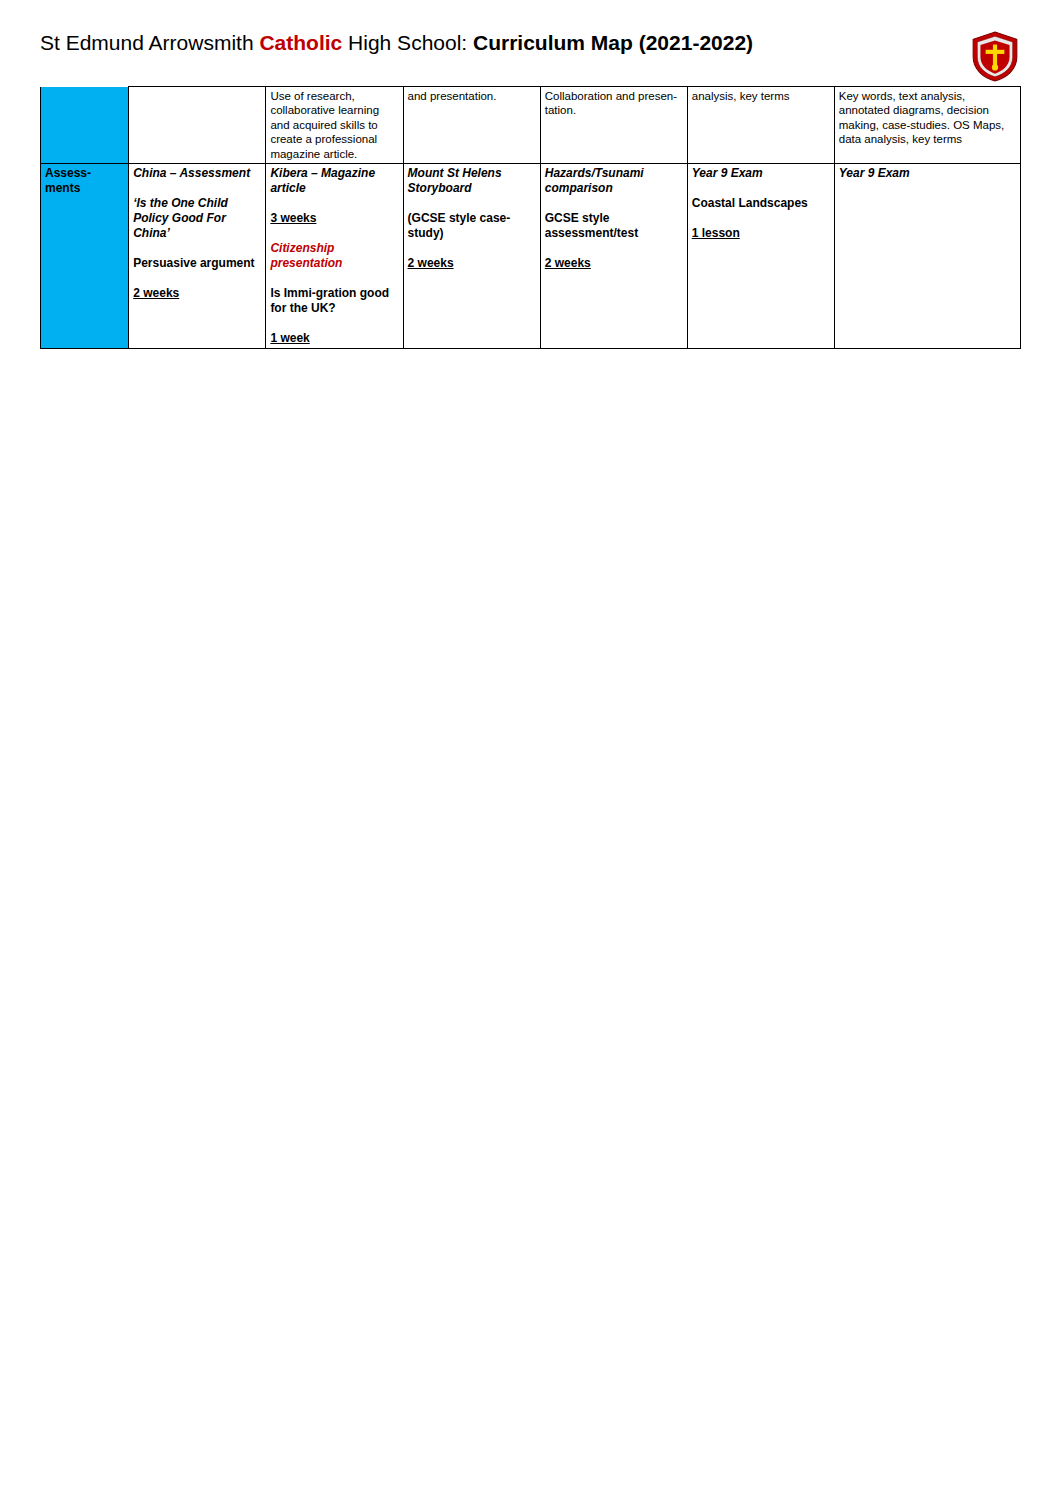St Edmund Arrowsmith Catholic High School: Curriculum Map (2021-2022)
| | | Use of research, collaborative learning and acquired skills to create a professional magazine article. | and presentation. | Collaboration and presen-tation. | analysis, key terms | Key words, text analysis, annotated diagrams, decision making, case-studies. OS Maps, data analysis, key terms |
| Assess-ments | China – Assessment ‘Is the One Child Policy Good For China’ Persuasive argument 2 weeks | Kibera – Magazine article 3 weeks Citizenship presentation Is Immi-gration good for the UK? 1 week | Mount St Helens Storyboard (GCSE style case-study) 2 weeks | Hazards/Tsunami comparison GCSE style assessment/test 2 weeks | Year 9 Exam Coastal Landscapes 1 lesson | Year 9 Exam |